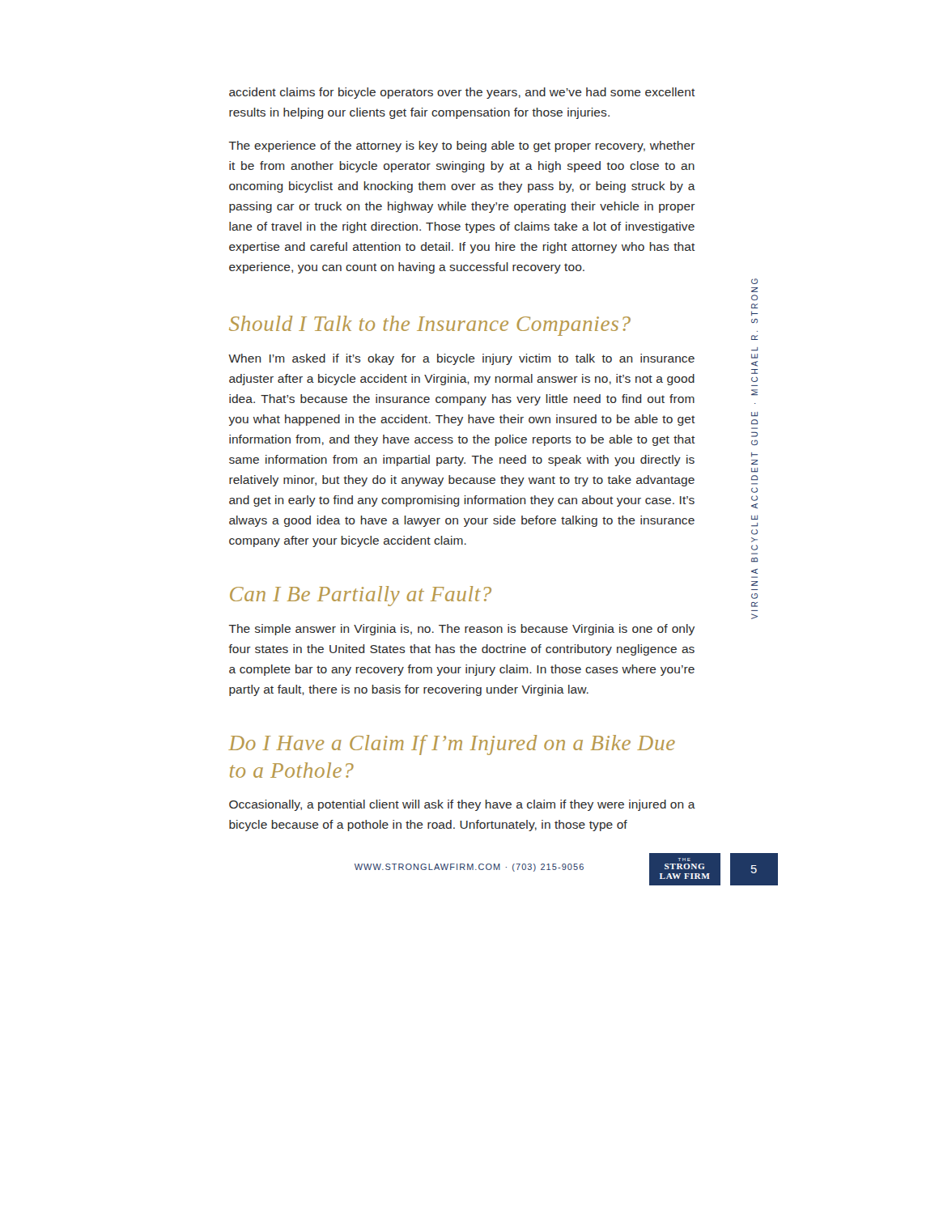accident claims for bicycle operators over the years, and we’ve had some excellent results in helping our clients get fair compensation for those injuries.
The experience of the attorney is key to being able to get proper recovery, whether it be from another bicycle operator swinging by at a high speed too close to an oncoming bicyclist and knocking them over as they pass by, or being struck by a passing car or truck on the highway while they’re operating their vehicle in proper lane of travel in the right direction. Those types of claims take a lot of investigative expertise and careful attention to detail. If you hire the right attorney who has that experience, you can count on having a successful recovery too.
Should I Talk to the Insurance Companies?
When I’m asked if it’s okay for a bicycle injury victim to talk to an insurance adjuster after a bicycle accident in Virginia, my normal answer is no, it’s not a good idea. That’s because the insurance company has very little need to find out from you what happened in the accident. They have their own insured to be able to get information from, and they have access to the police reports to be able to get that same information from an impartial party. The need to speak with you directly is relatively minor, but they do it anyway because they want to try to take advantage and get in early to find any compromising information they can about your case. It’s always a good idea to have a lawyer on your side before talking to the insurance company after your bicycle accident claim.
Can I Be Partially at Fault?
The simple answer in Virginia is, no. The reason is because Virginia is one of only four states in the United States that has the doctrine of contributory negligence as a complete bar to any recovery from your injury claim. In those cases where you’re partly at fault, there is no basis for recovering under Virginia law.
Do I Have a Claim If I’m Injured on a Bike Due to a Pothole?
Occasionally, a potential client will ask if they have a claim if they were injured on a bicycle because of a pothole in the road. Unfortunately, in those type of
Virginia Bicycle Accident Guide · Michael R. Strong
www.stronglawfirm.com · (703) 215-9056
THE STRONG LAW FIRM
5